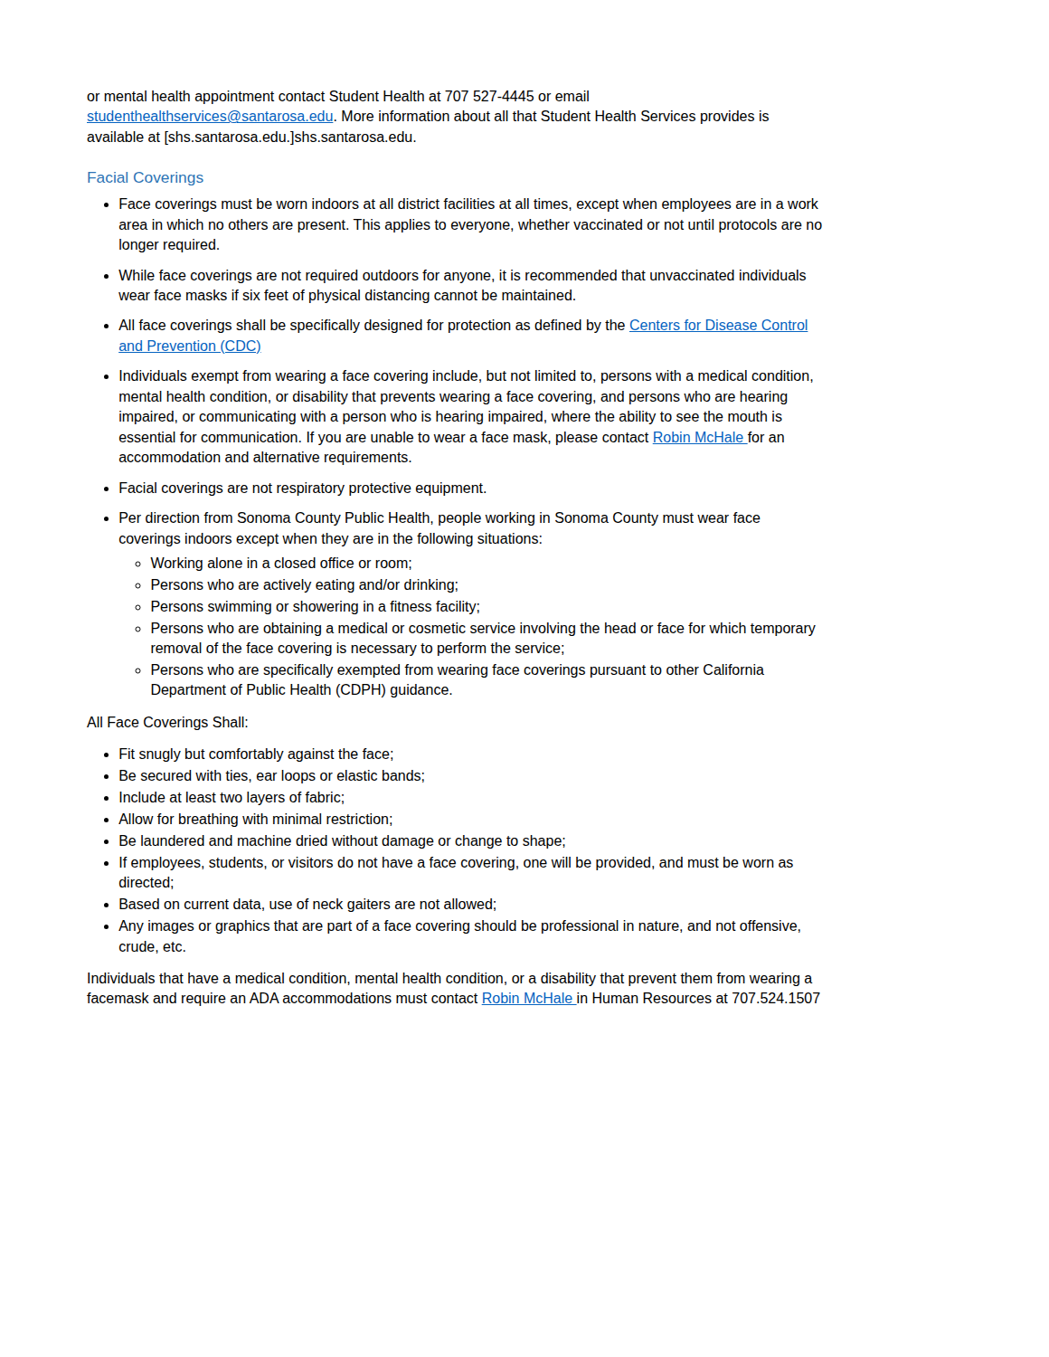or mental health appointment contact Student Health at 707 527-4445 or email studenthealthservices@santarosa.edu. More information about all that Student Health Services provides is available at [shs.santarosa.edu.]shs.santarosa.edu.
Facial Coverings
Face coverings must be worn indoors at all district facilities at all times, except when employees are in a work area in which no others are present. This applies to everyone, whether vaccinated or not until protocols are no longer required.
While face coverings are not required outdoors for anyone, it is recommended that unvaccinated individuals wear face masks if six feet of physical distancing cannot be maintained.
All face coverings shall be specifically designed for protection as defined by the Centers for Disease Control and Prevention (CDC)
Individuals exempt from wearing a face covering include, but not limited to, persons with a medical condition, mental health condition, or disability that prevents wearing a face covering, and persons who are hearing impaired, or communicating with a person who is hearing impaired, where the ability to see the mouth is essential for communication. If you are unable to wear a face mask, please contact Robin McHale for an accommodation and alternative requirements.
Facial coverings are not respiratory protective equipment.
Per direction from Sonoma County Public Health, people working in Sonoma County must wear face coverings indoors except when they are in the following situations:
Working alone in a closed office or room;
Persons who are actively eating and/or drinking;
Persons swimming or showering in a fitness facility;
Persons who are obtaining a medical or cosmetic service involving the head or face for which temporary removal of the face covering is necessary to perform the service;
Persons who are specifically exempted from wearing face coverings pursuant to other California Department of Public Health (CDPH) guidance.
All Face Coverings Shall:
Fit snugly but comfortably against the face;
Be secured with ties, ear loops or elastic bands;
Include at least two layers of fabric;
Allow for breathing with minimal restriction;
Be laundered and machine dried without damage or change to shape;
If employees, students, or visitors do not have a face covering, one will be provided, and must be worn as directed;
Based on current data, use of neck gaiters are not allowed;
Any images or graphics that are part of a face covering should be professional in nature, and not offensive, crude, etc.
Individuals that have a medical condition, mental health condition, or a disability that prevent them from wearing a facemask and require an ADA accommodations must contact Robin McHale in Human Resources at 707.524.1507